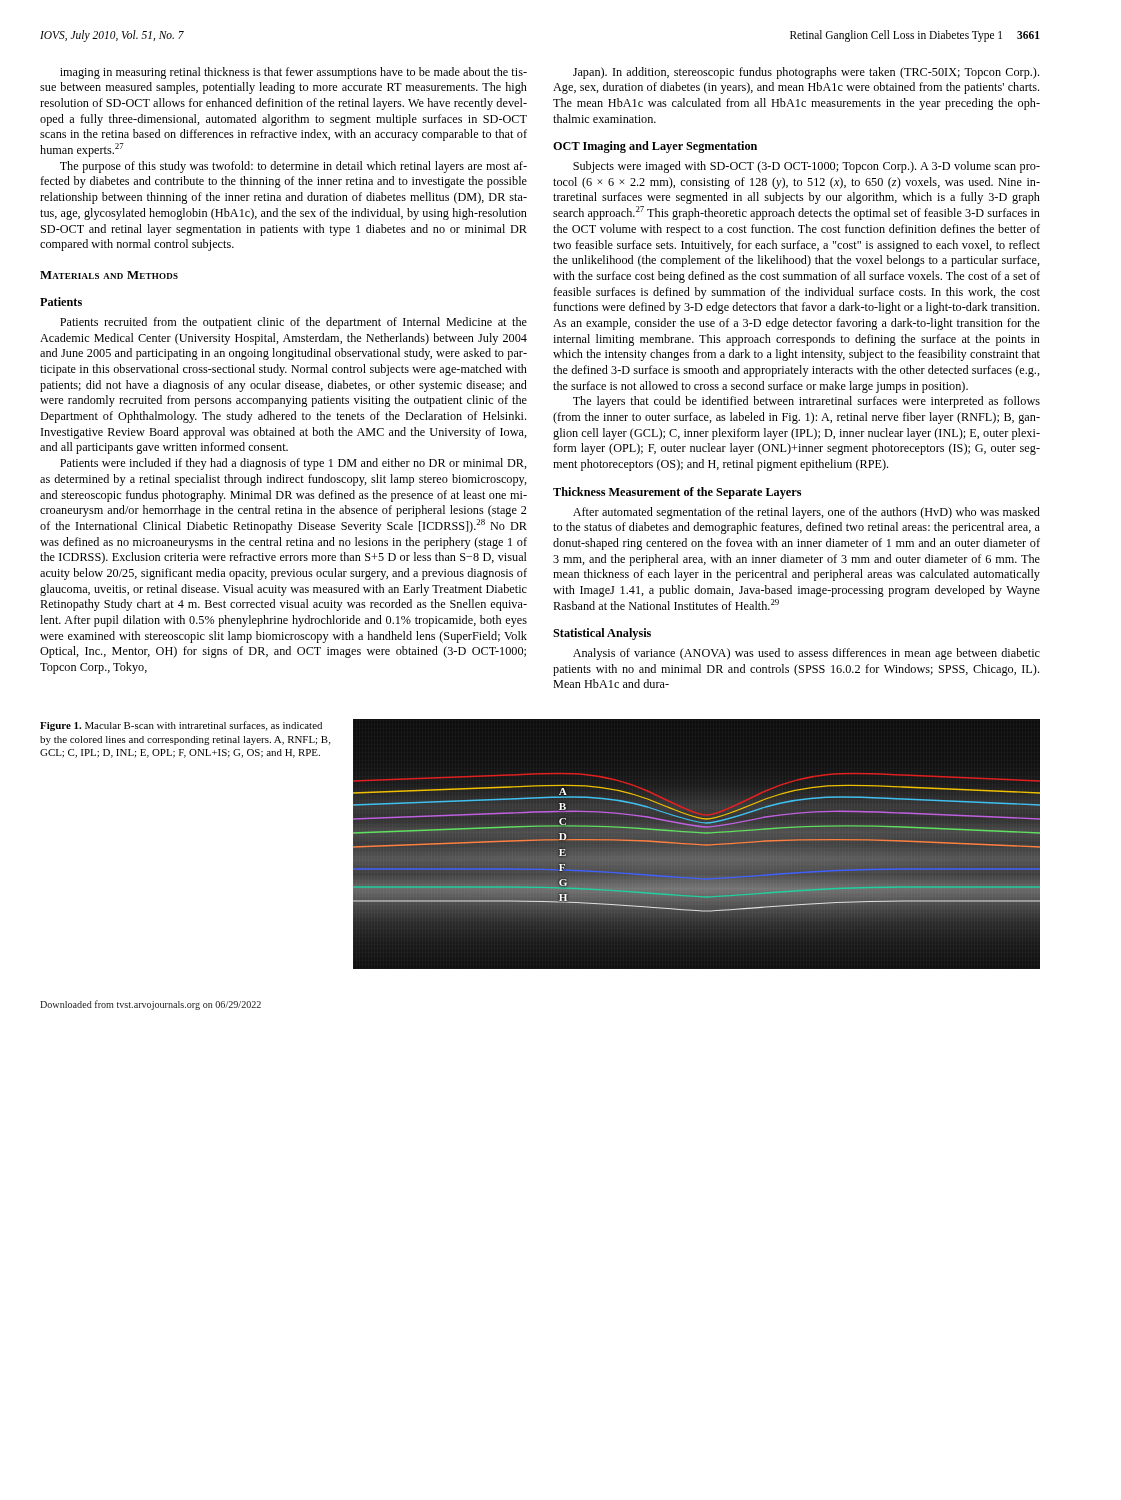IOVS, July 2010, Vol. 51, No. 7
Retinal Ganglion Cell Loss in Diabetes Type 13661
imaging in measuring retinal thickness is that fewer assumptions have to be made about the tissue between measured samples, potentially leading to more accurate RT measurements. The high resolution of SD-OCT allows for enhanced definition of the retinal layers. We have recently developed a fully three-dimensional, automated algorithm to segment multiple surfaces in SD-OCT scans in the retina based on differences in refractive index, with an accuracy comparable to that of human experts.27
The purpose of this study was twofold: to determine in detail which retinal layers are most affected by diabetes and contribute to the thinning of the inner retina and to investigate the possible relationship between thinning of the inner retina and duration of diabetes mellitus (DM), DR status, age, glycosylated hemoglobin (HbA1c), and the sex of the individual, by using high-resolution SD-OCT and retinal layer segmentation in patients with type 1 diabetes and no or minimal DR compared with normal control subjects.
Materials and Methods
Patients
Patients recruited from the outpatient clinic of the department of Internal Medicine at the Academic Medical Center (University Hospital, Amsterdam, the Netherlands) between July 2004 and June 2005 and participating in an ongoing longitudinal observational study, were asked to participate in this observational cross-sectional study. Normal control subjects were age-matched with patients; did not have a diagnosis of any ocular disease, diabetes, or other systemic disease; and were randomly recruited from persons accompanying patients visiting the outpatient clinic of the Department of Ophthalmology. The study adhered to the tenets of the Declaration of Helsinki. Investigative Review Board approval was obtained at both the AMC and the University of Iowa, and all participants gave written informed consent.
Patients were included if they had a diagnosis of type 1 DM and either no DR or minimal DR, as determined by a retinal specialist through indirect fundoscopy, slit lamp stereo biomicroscopy, and stereoscopic fundus photography. Minimal DR was defined as the presence of at least one microaneurysm and/or hemorrhage in the central retina in the absence of peripheral lesions (stage 2 of the International Clinical Diabetic Retinopathy Disease Severity Scale [ICDRSS]).28 No DR was defined as no microaneurysms in the central retina and no lesions in the periphery (stage 1 of the ICDRSS). Exclusion criteria were refractive errors more than S+5 D or less than S−8 D, visual acuity below 20/25, significant media opacity, previous ocular surgery, and a previous diagnosis of glaucoma, uveitis, or retinal disease. Visual acuity was measured with an Early Treatment Diabetic Retinopathy Study chart at 4 m. Best corrected visual acuity was recorded as the Snellen equivalent. After pupil dilation with 0.5% phenylephrine hydrochloride and 0.1% tropicamide, both eyes were examined with stereoscopic slit lamp biomicroscopy with a handheld lens (SuperField; Volk Optical, Inc., Mentor, OH) for signs of DR, and OCT images were obtained (3-D OCT-1000; Topcon Corp., Tokyo,
Japan). In addition, stereoscopic fundus photographs were taken (TRC-50IX; Topcon Corp.). Age, sex, duration of diabetes (in years), and mean HbA1c were obtained from the patients' charts. The mean HbA1c was calculated from all HbA1c measurements in the year preceding the ophthalmic examination.
OCT Imaging and Layer Segmentation
Subjects were imaged with SD-OCT (3-D OCT-1000; Topcon Corp.). A 3-D volume scan protocol (6 × 6 × 2.2 mm), consisting of 128 (y), to 512 (x), to 650 (z) voxels, was used. Nine intraretinal surfaces were segmented in all subjects by our algorithm, which is a fully 3-D graph search approach.27 This graph-theoretic approach detects the optimal set of feasible 3-D surfaces in the OCT volume with respect to a cost function. The cost function definition defines the better of two feasible surface sets. Intuitively, for each surface, a "cost" is assigned to each voxel, to reflect the unlikelihood (the complement of the likelihood) that the voxel belongs to a particular surface, with the surface cost being defined as the cost summation of all surface voxels. The cost of a set of feasible surfaces is defined by summation of the individual surface costs. In this work, the cost functions were defined by 3-D edge detectors that favor a dark-to-light or a light-to-dark transition. As an example, consider the use of a 3-D edge detector favoring a dark-to-light transition for the internal limiting membrane. This approach corresponds to defining the surface at the points in which the intensity changes from a dark to a light intensity, subject to the feasibility constraint that the defined 3-D surface is smooth and appropriately interacts with the other detected surfaces (e.g., the surface is not allowed to cross a second surface or make large jumps in position).
The layers that could be identified between intraretinal surfaces were interpreted as follows (from the inner to outer surface, as labeled in Fig. 1): A, retinal nerve fiber layer (RNFL); B, ganglion cell layer (GCL); C, inner plexiform layer (IPL); D, inner nuclear layer (INL); E, outer plexiform layer (OPL); F, outer nuclear layer (ONL)+inner segment photoreceptors (IS); G, outer segment photoreceptors (OS); and H, retinal pigment epithelium (RPE).
Thickness Measurement of the Separate Layers
After automated segmentation of the retinal layers, one of the authors (HvD) who was masked to the status of diabetes and demographic features, defined two retinal areas: the pericentral area, a donut-shaped ring centered on the fovea with an inner diameter of 1 mm and an outer diameter of 3 mm, and the peripheral area, with an inner diameter of 3 mm and outer diameter of 6 mm. The mean thickness of each layer in the pericentral and peripheral areas was calculated automatically with ImageJ 1.41, a public domain, Java-based image-processing program developed by Wayne Rasband at the National Institutes of Health.29
Statistical Analysis
Analysis of variance (ANOVA) was used to assess differences in mean age between diabetic patients with no and minimal DR and controls (SPSS 16.0.2 for Windows; SPSS, Chicago, IL). Mean HbA1c and dura-
Figure 1. Macular B-scan with intraretinal surfaces, as indicated by the colored lines and corresponding retinal layers. A, RNFL; B, GCL; C, IPL; D, INL; E, OPL; F, ONL+IS; G, OS; and H, RPE.
A
B
C
D
E
F
G
H
Downloaded from tvst.arvojournals.org on 06/29/2022